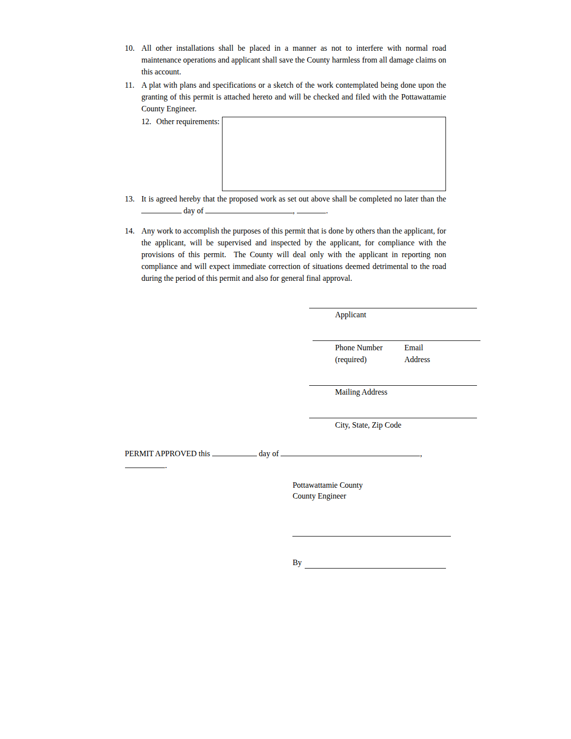10. All other installations shall be placed in a manner as not to interfere with normal road maintenance operations and applicant shall save the County harmless from all damage claims on this account.
11. A plat with plans and specifications or a sketch of the work contemplated being done upon the granting of this permit is attached hereto and will be checked and filed with the Pottawattamie County Engineer.
12. Other requirements:
13. It is agreed hereby that the proposed work as set out above shall be completed no later than the day of , .
14. Any work to accomplish the purposes of this permit that is done by others than the applicant, for the applicant, will be supervised and inspected by the applicant, for compliance with the provisions of this permit. The County will deal only with the applicant in reporting non compliance and will expect immediate correction of situations deemed detrimental to the road during the period of this permit and also for general final approval.
Applicant
Phone Number (required) Email Address
Mailing Address
City, State, Zip Code
PERMIT APPROVED this day of , .
Pottawattamie County
County Engineer
By